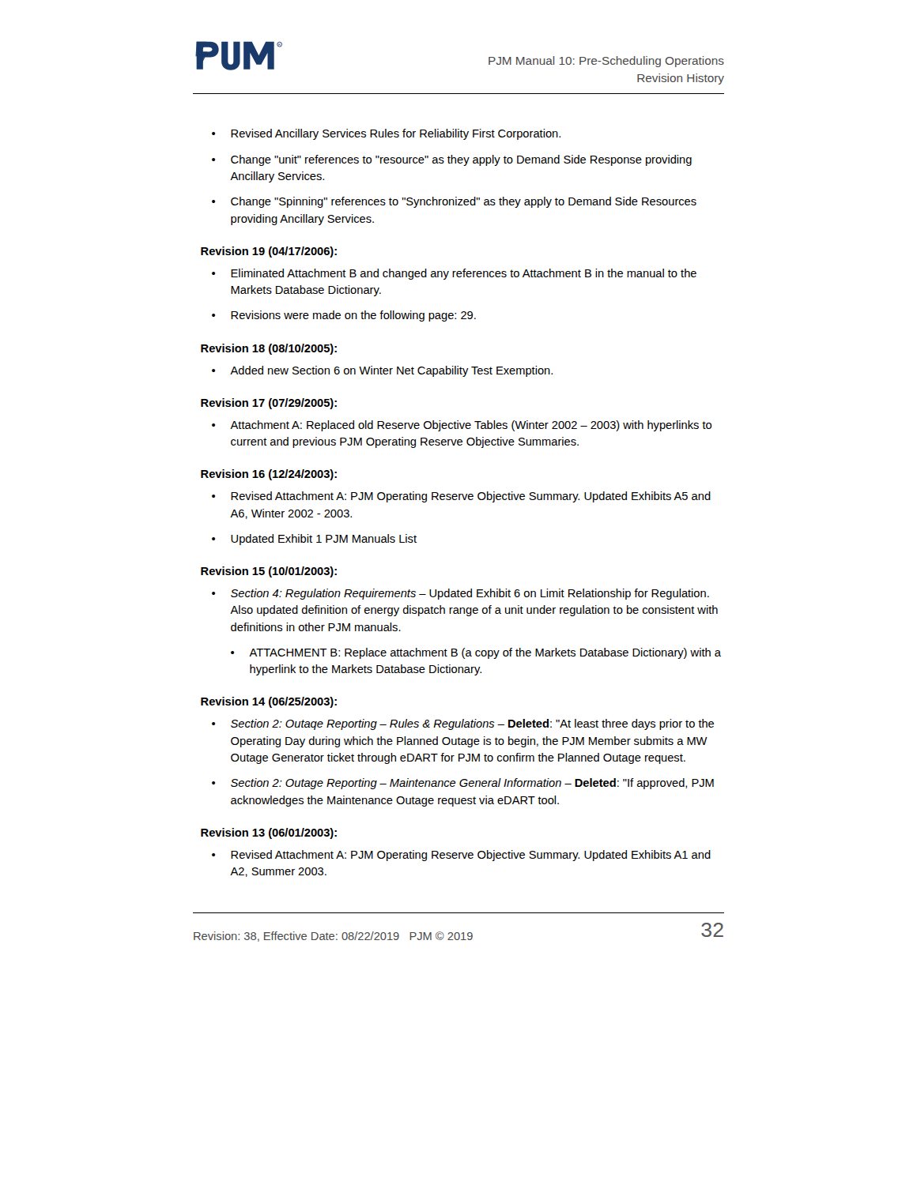R
PJM Manual 10: Pre-Scheduling Operations
Revision History
Revised Ancillary Services Rules for Reliability First Corporation.
Change "unit" references to "resource" as they apply to Demand Side Response providing Ancillary Services.
Change "Spinning" references to "Synchronized" as they apply to Demand Side Resources providing Ancillary Services.
Revision 19 (04/17/2006):
Eliminated Attachment B and changed any references to Attachment B in the manual to the Markets Database Dictionary.
Revisions were made on the following page: 29.
Revision 18 (08/10/2005):
Added new Section 6 on Winter Net Capability Test Exemption.
Revision 17 (07/29/2005):
Attachment A: Replaced old Reserve Objective Tables (Winter 2002 – 2003) with hyperlinks to current and previous PJM Operating Reserve Objective Summaries.
Revision 16 (12/24/2003):
Revised Attachment A: PJM Operating Reserve Objective Summary. Updated Exhibits A5 and A6, Winter 2002 - 2003.
Updated Exhibit 1 PJM Manuals List
Revision 15 (10/01/2003):
Section 4: Regulation Requirements – Updated Exhibit 6 on Limit Relationship for Regulation. Also updated definition of energy dispatch range of a unit under regulation to be consistent with definitions in other PJM manuals.
ATTACHMENT B: Replace attachment B (a copy of the Markets Database Dictionary) with a hyperlink to the Markets Database Dictionary.
Revision 14 (06/25/2003):
Section 2: Outaqe Reporting – Rules & Regulations – Deleted: "At least three days prior to the Operating Day during which the Planned Outage is to begin, the PJM Member submits a MW Outage Generator ticket through eDART for PJM to confirm the Planned Outage request.
Section 2: Outage Reporting – Maintenance General Information – Deleted: "If approved, PJM acknowledges the Maintenance Outage request via eDART tool.
Revision 13 (06/01/2003):
Revised Attachment A: PJM Operating Reserve Objective Summary. Updated Exhibits A1 and A2, Summer 2003.
Revision: 38, Effective Date: 08/22/2019 PJM © 2019
32